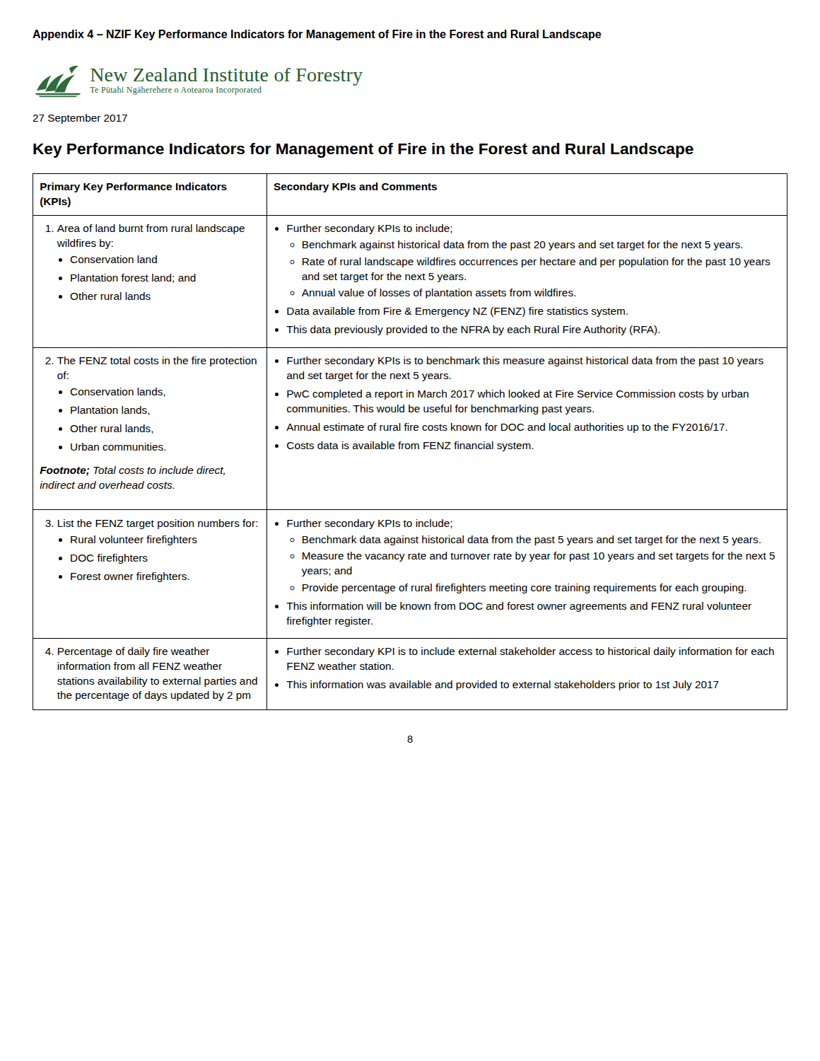Appendix 4 – NZIF Key Performance Indicators for Management of Fire in the Forest and Rural Landscape
New Zealand Institute of Forestry
Te Pūtahi Ngāherehere o Aotearoa Incorporated
27 September 2017
Key Performance Indicators for Management of Fire in the Forest and Rural Landscape
| Primary Key Performance Indicators (KPIs) | Secondary KPIs and Comments |
| --- | --- |
| Area of land burnt from rural landscape wildfires by: Conservation land Plantation forest land; and Other rural lands | Further secondary KPIs to include; Benchmark against historical data from the past 20 years and set target for the next 5 years. Rate of rural landscape wildfires occurrences per hectare and per population for the past 10 years and set target for the next 5 years. Annual value of losses of plantation assets from wildfires. Data available from Fire & Emergency NZ (FENZ) fire statistics system. This data previously provided to the NFRA by each Rural Fire Authority (RFA). |
| The FENZ total costs in the fire protection of: Conservation lands, Plantation lands, Other rural lands, Urban communities. Footnote; Total costs to include direct, indirect and overhead costs. | Further secondary KPIs is to benchmark this measure against historical data from the past 10 years and set target for the next 5 years. PwC completed a report in March 2017 which looked at Fire Service Commission costs by urban communities. This would be useful for benchmarking past years. Annual estimate of rural fire costs known for DOC and local authorities up to the FY2016/17. Costs data is available from FENZ financial system. |
| List the FENZ target position numbers for: Rural volunteer firefighters DOC firefighters Forest owner firefighters. | Further secondary KPIs to include; Benchmark data against historical data from the past 5 years and set target for the next 5 years. Measure the vacancy rate and turnover rate by year for past 10 years and set targets for the next 5 years; and Provide percentage of rural firefighters meeting core training requirements for each grouping. This information will be known from DOC and forest owner agreements and FENZ rural volunteer firefighter register. |
| Percentage of daily fire weather information from all FENZ weather stations availability to external parties and the percentage of days updated by 2 pm | Further secondary KPI is to include external stakeholder access to historical daily information for each FENZ weather station. This information was available and provided to external stakeholders prior to 1st July 2017 |
8